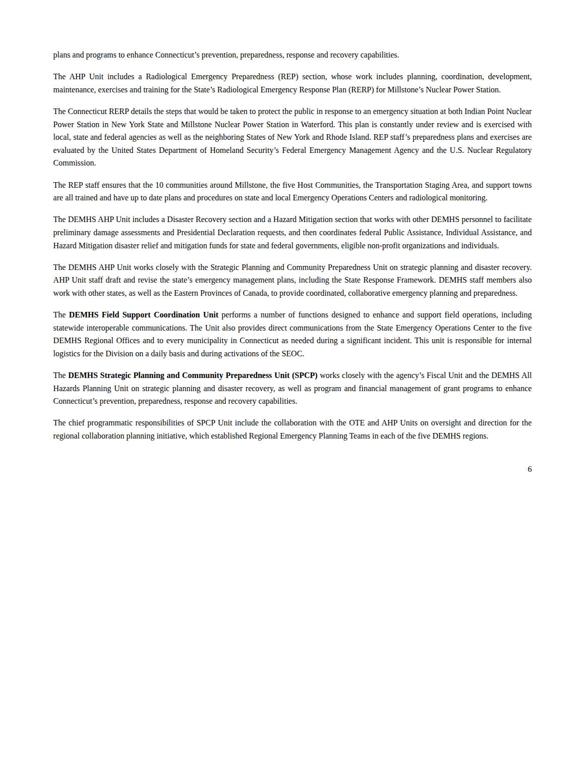plans and programs to enhance Connecticut’s prevention, preparedness, response and recovery capabilities.
The AHP Unit includes a Radiological Emergency Preparedness (REP) section, whose work includes planning, coordination, development, maintenance, exercises and training for the State’s Radiological Emergency Response Plan (RERP) for Millstone’s Nuclear Power Station.
The Connecticut RERP details the steps that would be taken to protect the public in response to an emergency situation at both Indian Point Nuclear Power Station in New York State and Millstone Nuclear Power Station in Waterford. This plan is constantly under review and is exercised with local, state and federal agencies as well as the neighboring States of New York and Rhode Island. REP staff’s preparedness plans and exercises are evaluated by the United States Department of Homeland Security’s Federal Emergency Management Agency and the U.S. Nuclear Regulatory Commission.
The REP staff ensures that the 10 communities around Millstone, the five Host Communities, the Transportation Staging Area, and support towns are all trained and have up to date plans and procedures on state and local Emergency Operations Centers and radiological monitoring.
The DEMHS AHP Unit includes a Disaster Recovery section and a Hazard Mitigation section that works with other DEMHS personnel to facilitate preliminary damage assessments and Presidential Declaration requests, and then coordinates federal Public Assistance, Individual Assistance, and Hazard Mitigation disaster relief and mitigation funds for state and federal governments, eligible non-profit organizations and individuals.
The DEMHS AHP Unit works closely with the Strategic Planning and Community Preparedness Unit on strategic planning and disaster recovery. AHP Unit staff draft and revise the state’s emergency management plans, including the State Response Framework. DEMHS staff members also work with other states, as well as the Eastern Provinces of Canada, to provide coordinated, collaborative emergency planning and preparedness.
The DEMHS Field Support Coordination Unit performs a number of functions designed to enhance and support field operations, including statewide interoperable communications. The Unit also provides direct communications from the State Emergency Operations Center to the five DEMHS Regional Offices and to every municipality in Connecticut as needed during a significant incident. This unit is responsible for internal logistics for the Division on a daily basis and during activations of the SEOC.
The DEMHS Strategic Planning and Community Preparedness Unit (SPCP) works closely with the agency’s Fiscal Unit and the DEMHS All Hazards Planning Unit on strategic planning and disaster recovery, as well as program and financial management of grant programs to enhance Connecticut’s prevention, preparedness, response and recovery capabilities.
The chief programmatic responsibilities of SPCP Unit include the collaboration with the OTE and AHP Units on oversight and direction for the regional collaboration planning initiative, which established Regional Emergency Planning Teams in each of the five DEMHS regions.
6